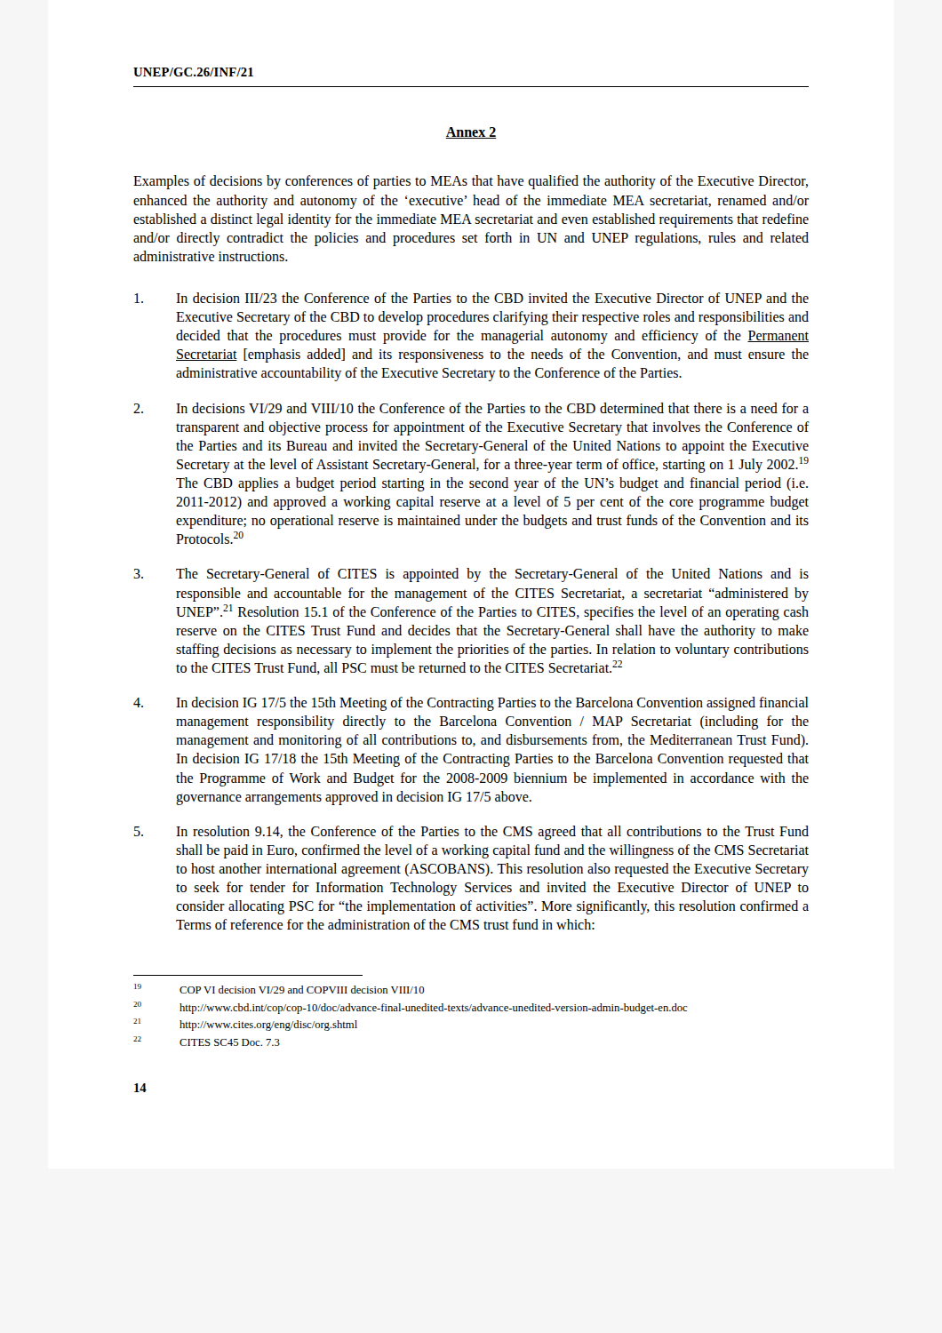UNEP/GC.26/INF/21
Annex 2
Examples of decisions by conferences of parties to MEAs that have qualified the authority of the Executive Director, enhanced the authority and autonomy of the ‘executive’ head of the immediate MEA secretariat, renamed and/or established a distinct legal identity for the immediate MEA secretariat and even established requirements that redefine and/or directly contradict the policies and procedures set forth in UN and UNEP regulations, rules and related administrative instructions.
1.
In decision III/23 the Conference of the Parties to the CBD invited the Executive Director of UNEP and the Executive Secretary of the CBD to develop procedures clarifying their respective roles and responsibilities and decided that the procedures must provide for the managerial autonomy and efficiency of the Permanent Secretariat [emphasis added] and its responsiveness to the needs of the Convention, and must ensure the administrative accountability of the Executive Secretary to the Conference of the Parties.
2.
In decisions VI/29 and VIII/10 the Conference of the Parties to the CBD determined that there is a need for a transparent and objective process for appointment of the Executive Secretary that involves the Conference of the Parties and its Bureau and invited the Secretary-General of the United Nations to appoint the Executive Secretary at the level of Assistant Secretary-General, for a three-year term of office, starting on 1 July 2002.19 The CBD applies a budget period starting in the second year of the UN’s budget and financial period (i.e. 2011-2012) and approved a working capital reserve at a level of 5 per cent of the core programme budget expenditure; no operational reserve is maintained under the budgets and trust funds of the Convention and its Protocols.20
3.
The Secretary-General of CITES is appointed by the Secretary-General of the United Nations and is responsible and accountable for the management of the CITES Secretariat, a secretariat “administered by UNEP”.21 Resolution 15.1 of the Conference of the Parties to CITES, specifies the level of an operating cash reserve on the CITES Trust Fund and decides that the Secretary-General shall have the authority to make staffing decisions as necessary to implement the priorities of the parties. In relation to voluntary contributions to the CITES Trust Fund, all PSC must be returned to the CITES Secretariat.22
4.
In decision IG 17/5 the 15th Meeting of the Contracting Parties to the Barcelona Convention assigned financial management responsibility directly to the Barcelona Convention / MAP Secretariat (including for the management and monitoring of all contributions to, and disbursements from, the Mediterranean Trust Fund). In decision IG 17/18 the 15th Meeting of the Contracting Parties to the Barcelona Convention requested that the Programme of Work and Budget for the 2008-2009 biennium be implemented in accordance with the governance arrangements approved in decision IG 17/5 above.
5.
In resolution 9.14, the Conference of the Parties to the CMS agreed that all contributions to the Trust Fund shall be paid in Euro, confirmed the level of a working capital fund and the willingness of the CMS Secretariat to host another international agreement (ASCOBANS). This resolution also requested the Executive Secretary to seek for tender for Information Technology Services and invited the Executive Director of UNEP to consider allocating PSC for “the implementation of activities”. More significantly, this resolution confirmed a Terms of reference for the administration of the CMS trust fund in which:
19
COP VI decision VI/29 and COPVIII decision VIII/10
20
http://www.cbd.int/cop/cop-10/doc/advance-final-unedited-texts/advance-unedited-version-admin-budget-en.doc
21
http://www.cites.org/eng/disc/org.shtml
22
CITES SC45 Doc. 7.3
14